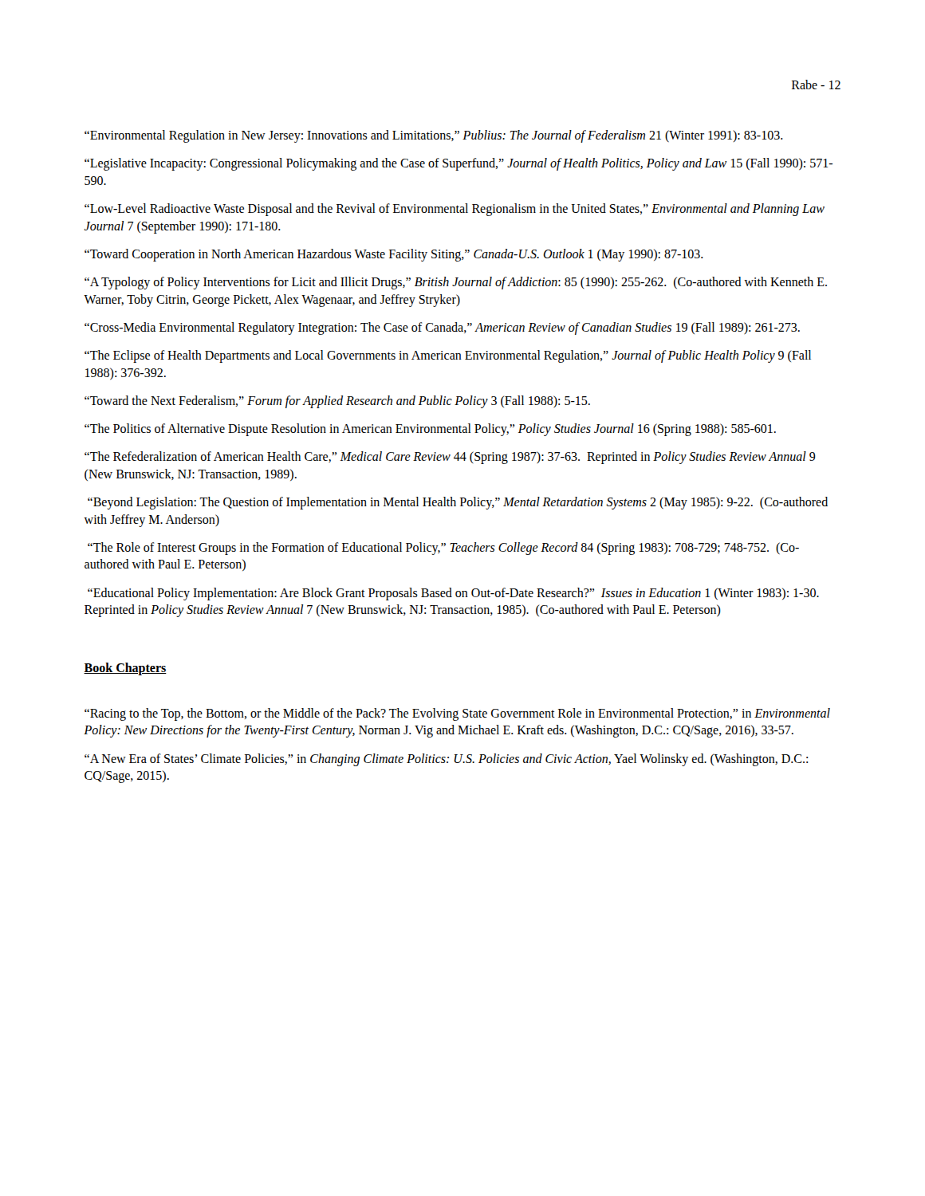Rabe - 12
“Environmental Regulation in New Jersey: Innovations and Limitations,” Publius: The Journal of Federalism 21 (Winter 1991): 83-103.
“Legislative Incapacity: Congressional Policymaking and the Case of Superfund,” Journal of Health Politics, Policy and Law 15 (Fall 1990): 571-590.
“Low-Level Radioactive Waste Disposal and the Revival of Environmental Regionalism in the United States,” Environmental and Planning Law Journal 7 (September 1990): 171-180.
“Toward Cooperation in North American Hazardous Waste Facility Siting,” Canada-U.S. Outlook 1 (May 1990): 87-103.
“A Typology of Policy Interventions for Licit and Illicit Drugs,” British Journal of Addiction: 85 (1990): 255-262. (Co-authored with Kenneth E. Warner, Toby Citrin, George Pickett, Alex Wagenaar, and Jeffrey Stryker)
“Cross-Media Environmental Regulatory Integration: The Case of Canada,” American Review of Canadian Studies 19 (Fall 1989): 261-273.
“The Eclipse of Health Departments and Local Governments in American Environmental Regulation,” Journal of Public Health Policy 9 (Fall 1988): 376-392.
“Toward the Next Federalism,” Forum for Applied Research and Public Policy 3 (Fall 1988): 5-15.
“The Politics of Alternative Dispute Resolution in American Environmental Policy,” Policy Studies Journal 16 (Spring 1988): 585-601.
“The Refederalization of American Health Care,” Medical Care Review 44 (Spring 1987): 37-63. Reprinted in Policy Studies Review Annual 9 (New Brunswick, NJ: Transaction, 1989).
“Beyond Legislation: The Question of Implementation in Mental Health Policy,” Mental Retardation Systems 2 (May 1985): 9-22. (Co-authored with Jeffrey M. Anderson)
“The Role of Interest Groups in the Formation of Educational Policy,” Teachers College Record 84 (Spring 1983): 708-729; 748-752. (Co-authored with Paul E. Peterson)
“Educational Policy Implementation: Are Block Grant Proposals Based on Out-of-Date Research?” Issues in Education 1 (Winter 1983): 1-30. Reprinted in Policy Studies Review Annual 7 (New Brunswick, NJ: Transaction, 1985). (Co-authored with Paul E. Peterson)
Book Chapters
“Racing to the Top, the Bottom, or the Middle of the Pack? The Evolving State Government Role in Environmental Protection,” in Environmental Policy: New Directions for the Twenty-First Century, Norman J. Vig and Michael E. Kraft eds. (Washington, D.C.: CQ/Sage, 2016), 33-57.
“A New Era of States’ Climate Policies,” in Changing Climate Politics: U.S. Policies and Civic Action, Yael Wolinsky ed. (Washington, D.C.: CQ/Sage, 2015).